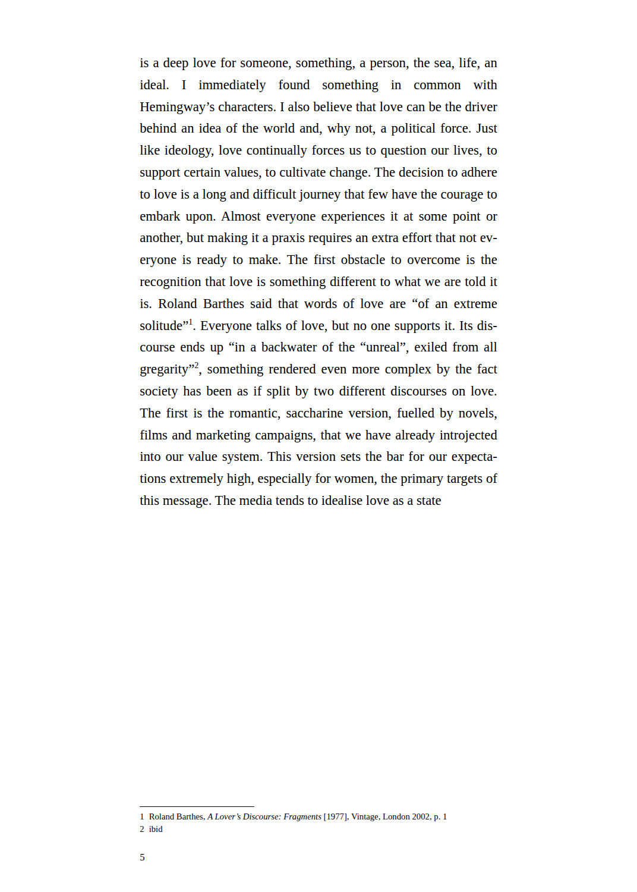is a deep love for someone, something, a person, the sea, life, an ideal. I immediately found something in common with Hemingway’s characters. I also believe that love can be the driver behind an idea of the world and, why not, a political force. Just like ideology, love continually forces us to question our lives, to support certain values, to cultivate change. The decision to adhere to love is a long and difficult journey that few have the courage to embark upon. Almost everyone experiences it at some point or another, but making it a praxis requires an extra effort that not everyone is ready to make. The first obstacle to overcome is the recognition that love is something different to what we are told it is. Roland Barthes said that words of love are “of an extreme solitude”1. Everyone talks of love, but no one supports it. Its discourse ends up “in a backwater of the “unreal”, exiled from all gregarity”2, something rendered even more complex by the fact society has been as if split by two different discourses on love. The first is the romantic, saccharine version, fuelled by novels, films and marketing campaigns, that we have already introjected into our value system. This version sets the bar for our expectations extremely high, especially for women, the primary targets of this message. The media tends to idealise love as a state
1 Roland Barthes, A Lover’s Discourse: Fragments [1977], Vintage, London 2002, p. 1
2ibid
5